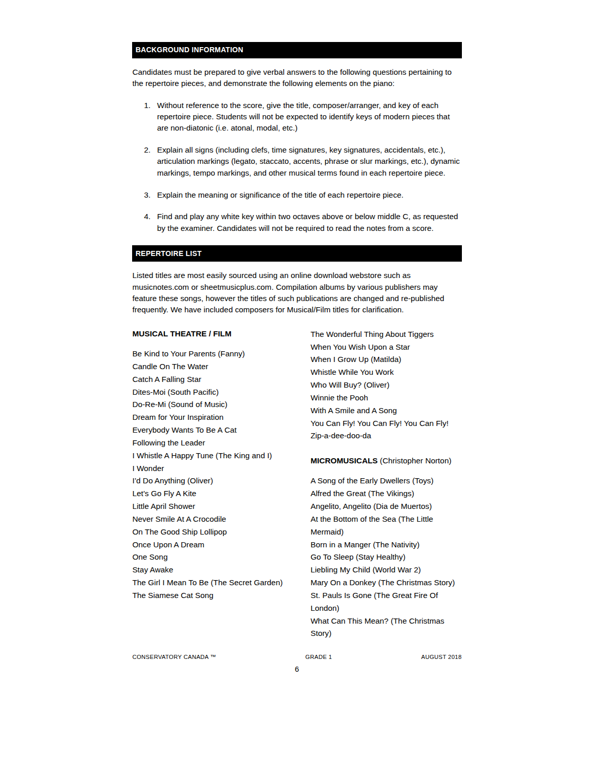Background Information
Candidates must be prepared to give verbal answers to the following questions pertaining to the repertoire pieces, and demonstrate the following elements on the piano:
Without reference to the score, give the title, composer/arranger, and key of each repertoire piece. Students will not be expected to identify keys of modern pieces that are non-diatonic (i.e. atonal, modal, etc.)
Explain all signs (including clefs, time signatures, key signatures, accidentals, etc.), articulation markings (legato, staccato, accents, phrase or slur markings, etc.), dynamic markings, tempo markings, and other musical terms found in each repertoire piece.
Explain the meaning or significance of the title of each repertoire piece.
Find and play any white key within two octaves above or below middle C, as requested by the examiner. Candidates will not be required to read the notes from a score.
Repertoire List
Listed titles are most easily sourced using an online download webstore such as musicnotes.com or sheetmusicplus.com. Compilation albums by various publishers may feature these songs, however the titles of such publications are changed and re-published frequently. We have included composers for Musical/Film titles for clarification.
MUSICAL THEATRE / FILM
Be Kind to Your Parents (Fanny)
Candle On The Water
Catch A Falling Star
Dites-Moi (South Pacific)
Do-Re-Mi (Sound of Music)
Dream for Your Inspiration
Everybody Wants To Be A Cat
Following the Leader
I Whistle A Happy Tune (The King and I)
I Wonder
I’d Do Anything (Oliver)
Let’s Go Fly A Kite
Little April Shower
Never Smile At A Crocodile
On The Good Ship Lollipop
Once Upon A Dream
One Song
Stay Awake
The Girl I Mean To Be (The Secret Garden)
The Siamese Cat Song
The Wonderful Thing About Tiggers
When You Wish Upon a Star
When I Grow Up (Matilda)
Whistle While You Work
Who Will Buy? (Oliver)
Winnie the Pooh
With A Smile and A Song
You Can Fly! You Can Fly! You Can Fly!
Zip-a-dee-doo-da
MICROMUSICALS (Christopher Norton)
A Song of the Early Dwellers (Toys)
Alfred the Great (The Vikings)
Angelito, Angelito (Dia de Muertos)
At the Bottom of the Sea (The Little Mermaid)
Born in a Manger (The Nativity)
Go To Sleep (Stay Healthy)
Liebling My Child (World War 2)
Mary On a Donkey (The Christmas Story)
St. Pauls Is Gone (The Great Fire Of London)
What Can This Mean? (The Christmas Story)
CONSERVATORY CANADA ™ GRADE 1 AUGUST 2018
6